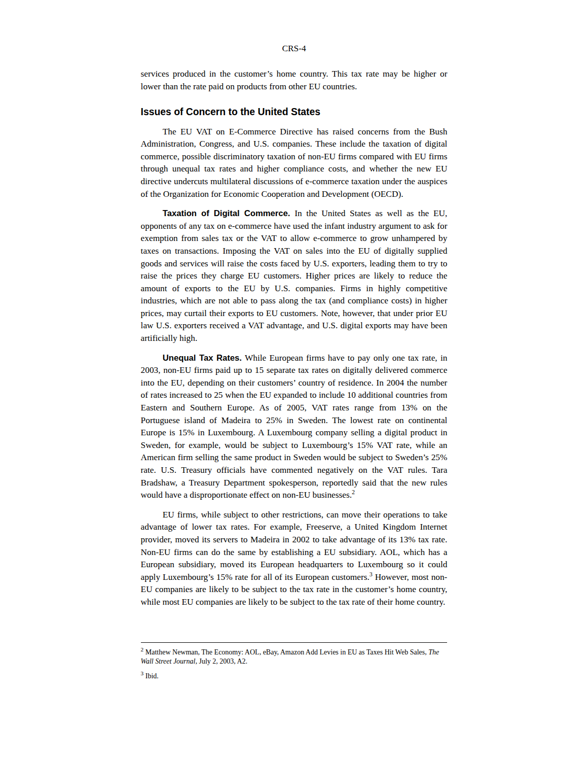CRS-4
services produced in the customer’s home country. This tax rate may be higher or lower than the rate paid on products from other EU countries.
Issues of Concern to the United States
The EU VAT on E-Commerce Directive has raised concerns from the Bush Administration, Congress, and U.S. companies. These include the taxation of digital commerce, possible discriminatory taxation of non-EU firms compared with EU firms through unequal tax rates and higher compliance costs, and whether the new EU directive undercuts multilateral discussions of e-commerce taxation under the auspices of the Organization for Economic Cooperation and Development (OECD).
Taxation of Digital Commerce. In the United States as well as the EU, opponents of any tax on e-commerce have used the infant industry argument to ask for exemption from sales tax or the VAT to allow e-commerce to grow unhampered by taxes on transactions. Imposing the VAT on sales into the EU of digitally supplied goods and services will raise the costs faced by U.S. exporters, leading them to try to raise the prices they charge EU customers. Higher prices are likely to reduce the amount of exports to the EU by U.S. companies. Firms in highly competitive industries, which are not able to pass along the tax (and compliance costs) in higher prices, may curtail their exports to EU customers. Note, however, that under prior EU law U.S. exporters received a VAT advantage, and U.S. digital exports may have been artificially high.
Unequal Tax Rates. While European firms have to pay only one tax rate, in 2003, non-EU firms paid up to 15 separate tax rates on digitally delivered commerce into the EU, depending on their customers’ country of residence. In 2004 the number of rates increased to 25 when the EU expanded to include 10 additional countries from Eastern and Southern Europe. As of 2005, VAT rates range from 13% on the Portuguese island of Madeira to 25% in Sweden. The lowest rate on continental Europe is 15% in Luxembourg. A Luxembourg company selling a digital product in Sweden, for example, would be subject to Luxembourg’s 15% VAT rate, while an American firm selling the same product in Sweden would be subject to Sweden’s 25% rate. U.S. Treasury officials have commented negatively on the VAT rules. Tara Bradshaw, a Treasury Department spokesperson, reportedly said that the new rules would have a disproportionate effect on non-EU businesses.2
EU firms, while subject to other restrictions, can move their operations to take advantage of lower tax rates. For example, Freeserve, a United Kingdom Internet provider, moved its servers to Madeira in 2002 to take advantage of its 13% tax rate. Non-EU firms can do the same by establishing a EU subsidiary. AOL, which has a European subsidiary, moved its European headquarters to Luxembourg so it could apply Luxembourg’s 15% rate for all of its European customers.3 However, most non-EU companies are likely to be subject to the tax rate in the customer’s home country, while most EU companies are likely to be subject to the tax rate of their home country.
2 Matthew Newman, The Economy: AOL, eBay, Amazon Add Levies in EU as Taxes Hit Web Sales, The Wall Street Journal, July 2, 2003, A2.
3 Ibid.